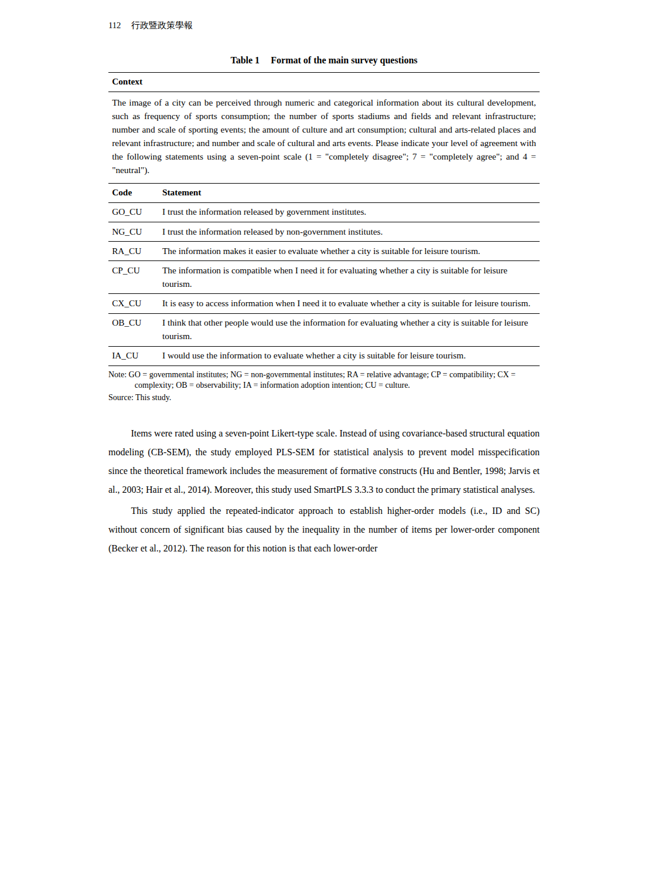112 行政暨政策學報
Table 1 Format of the main survey questions
| Context |
| --- |
| The image of a city can be perceived through numeric and categorical information about its cultural development, such as frequency of sports consumption; the number of sports stadiums and fields and relevant infrastructure; number and scale of sporting events; the amount of culture and art consumption; cultural and arts-related places and relevant infrastructure; and number and scale of cultural and arts events. Please indicate your level of agreement with the following statements using a seven-point scale (1 = "completely disagree"; 7 = "completely agree"; and 4 = "neutral"). |
| Code | Statement |
| GO_CU | I trust the information released by government institutes. |
| NG_CU | I trust the information released by non-government institutes. |
| RA_CU | The information makes it easier to evaluate whether a city is suitable for leisure tourism. |
| CP_CU | The information is compatible when I need it for evaluating whether a city is suitable for leisure tourism. |
| CX_CU | It is easy to access information when I need it to evaluate whether a city is suitable for leisure tourism. |
| OB_CU | I think that other people would use the information for evaluating whether a city is suitable for leisure tourism. |
| IA_CU | I would use the information to evaluate whether a city is suitable for leisure tourism. |
Note: GO = governmental institutes; NG = non-governmental institutes; RA = relative advantage; CP = compatibility; CX = complexity; OB = observability; IA = information adoption intention; CU = culture.
Source: This study.
Items were rated using a seven-point Likert-type scale. Instead of using covariance-based structural equation modeling (CB-SEM), the study employed PLS-SEM for statistical analysis to prevent model misspecification since the theoretical framework includes the measurement of formative constructs (Hu and Bentler, 1998; Jarvis et al., 2003; Hair et al., 2014). Moreover, this study used SmartPLS 3.3.3 to conduct the primary statistical analyses.
This study applied the repeated-indicator approach to establish higher-order models (i.e., ID and SC) without concern of significant bias caused by the inequality in the number of items per lower-order component (Becker et al., 2012). The reason for this notion is that each lower-order